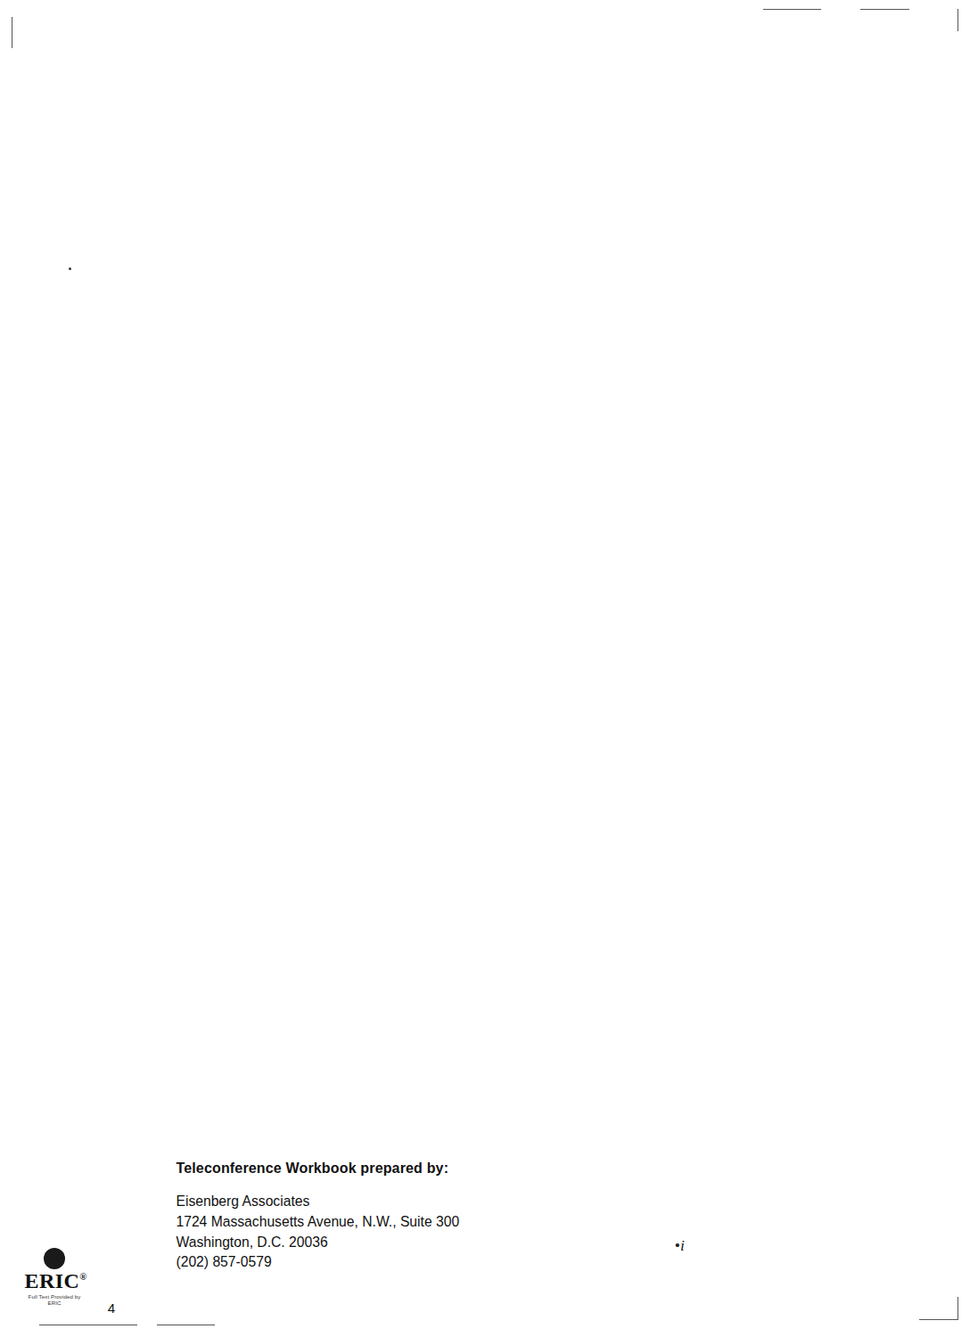Teleconference Workbook prepared by:
Eisenberg Associates
1724 Massachusetts Avenue, N.W., Suite 300
Washington, D.C. 20036
(202) 857-0579
•i
4
ERIC® Full Text Provided by ERIC